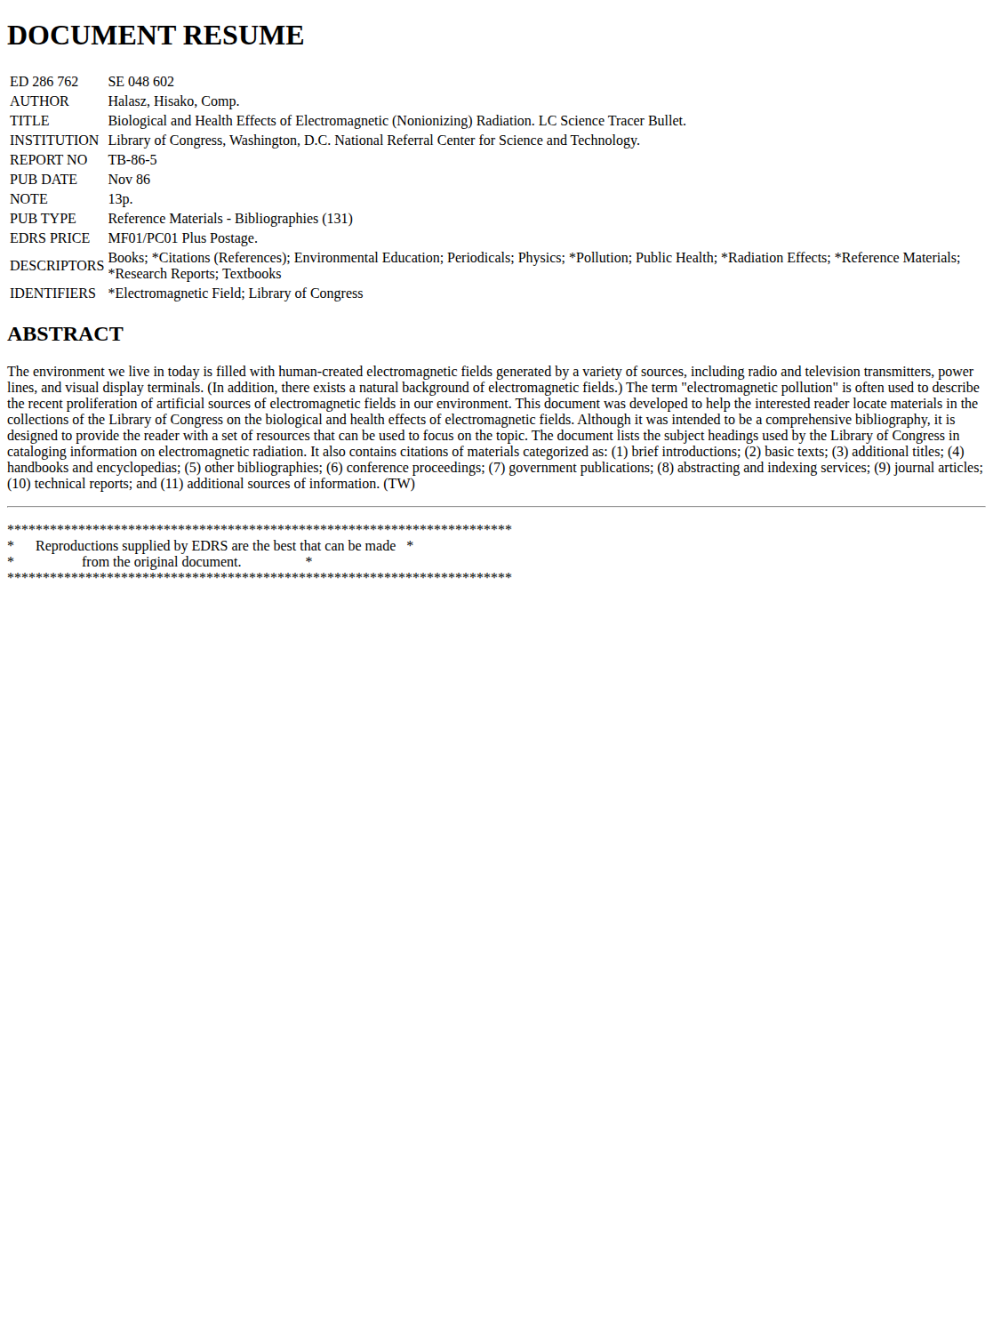DOCUMENT RESUME
| ED 286 762 | SE 048 602 |
| AUTHOR | Halasz, Hisako, Comp. |
| TITLE | Biological and Health Effects of Electromagnetic (Nonionizing) Radiation. LC Science Tracer Bullet. |
| INSTITUTION | Library of Congress, Washington, D.C. National Referral Center for Science and Technology. |
| REPORT NO | TB-86-5 |
| PUB DATE | Nov 86 |
| NOTE | 13p. |
| PUB TYPE | Reference Materials - Bibliographies (131) |
| EDRS PRICE | MF01/PC01 Plus Postage. |
| DESCRIPTORS | Books; *Citations (References); Environmental Education; Periodicals; Physics; *Pollution; Public Health; *Radiation Effects; *Reference Materials; *Research Reports; Textbooks |
| IDENTIFIERS | *Electromagnetic Field; Library of Congress |
ABSTRACT
The environment we live in today is filled with human-created electromagnetic fields generated by a variety of sources, including radio and television transmitters, power lines, and visual display terminals. (In addition, there exists a natural background of electromagnetic fields.) The term "electromagnetic pollution" is often used to describe the recent proliferation of artificial sources of electromagnetic fields in our environment. This document was developed to help the interested reader locate materials in the collections of the Library of Congress on the biological and health effects of electromagnetic fields. Although it was intended to be a comprehensive bibliography, it is designed to provide the reader with a set of resources that can be used to focus on the topic. The document lists the subject headings used by the Library of Congress in cataloging information on electromagnetic radiation. It also contains citations of materials categorized as: (1) brief introductions; (2) basic texts; (3) additional titles; (4) handbooks and encyclopedias; (5) other bibliographies; (6) conference proceedings; (7) government publications; (8) abstracting and indexing services; (9) journal articles; (10) technical reports; and (11) additional sources of information. (TW)
***********************************************************************
* Reproductions supplied by EDRS are the best that can be made *
* from the original document. *
***********************************************************************